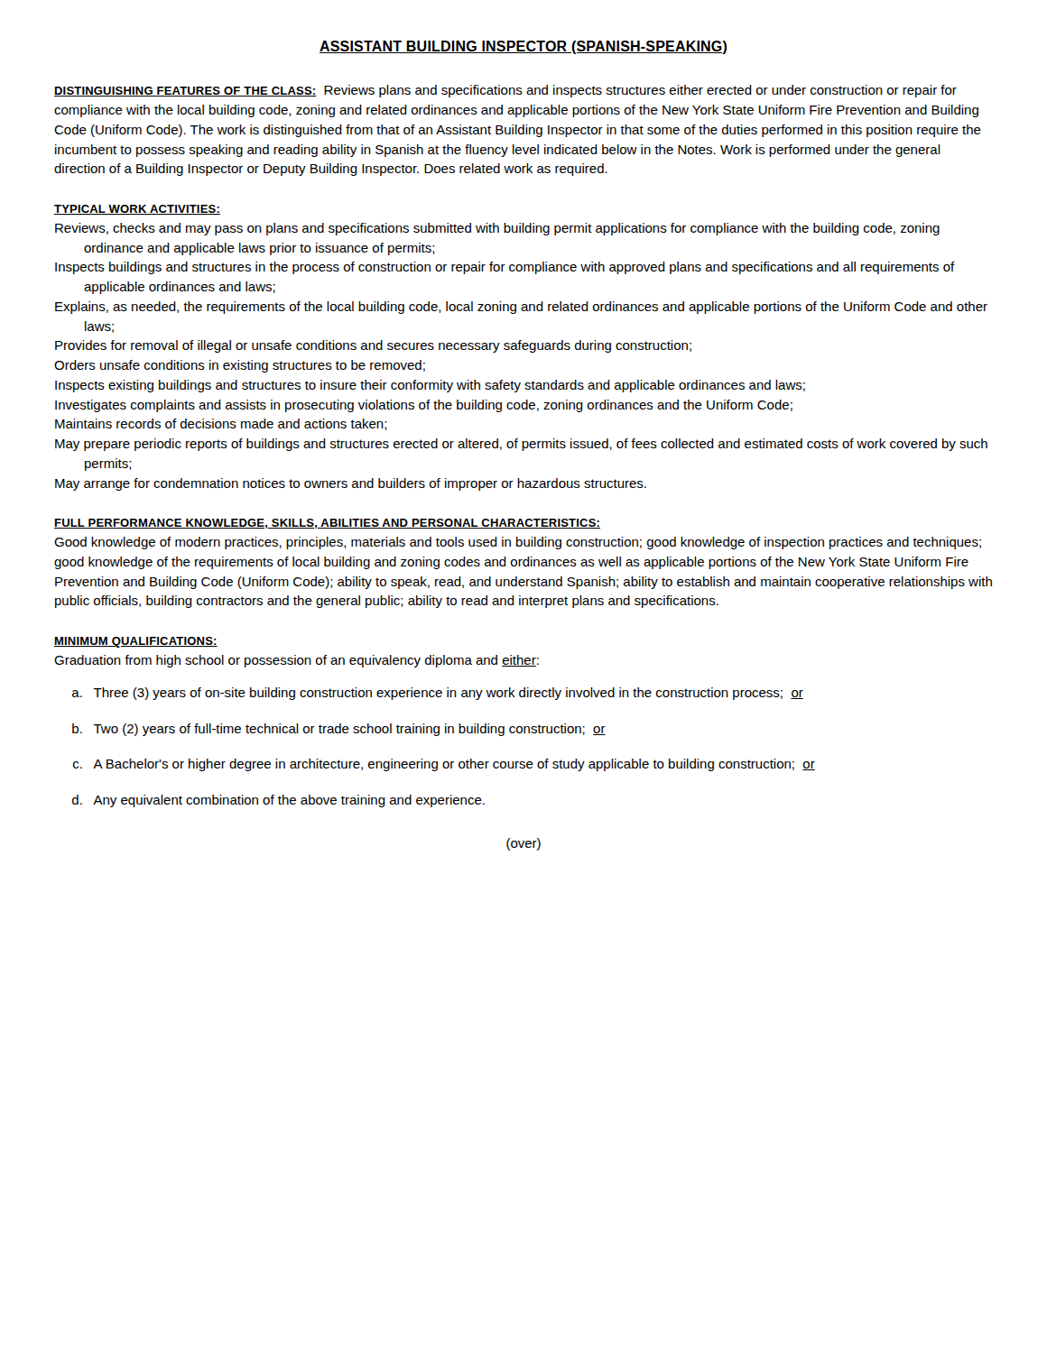ASSISTANT BUILDING INSPECTOR (SPANISH-SPEAKING)
DISTINGUISHING FEATURES OF THE CLASS:
Reviews plans and specifications and inspects structures either erected or under construction or repair for compliance with the local building code, zoning and related ordinances and applicable portions of the New York State Uniform Fire Prevention and Building Code (Uniform Code). The work is distinguished from that of an Assistant Building Inspector in that some of the duties performed in this position require the incumbent to possess speaking and reading ability in Spanish at the fluency level indicated below in the Notes. Work is performed under the general direction of a Building Inspector or Deputy Building Inspector. Does related work as required.
TYPICAL WORK ACTIVITIES:
Reviews, checks and may pass on plans and specifications submitted with building permit applications for compliance with the building code, zoning ordinance and applicable laws prior to issuance of permits;
Inspects buildings and structures in the process of construction or repair for compliance with approved plans and specifications and all requirements of applicable ordinances and laws;
Explains, as needed, the requirements of the local building code, local zoning and related ordinances and applicable portions of the Uniform Code and other laws;
Provides for removal of illegal or unsafe conditions and secures necessary safeguards during construction;
Orders unsafe conditions in existing structures to be removed;
Inspects existing buildings and structures to insure their conformity with safety standards and applicable ordinances and laws;
Investigates complaints and assists in prosecuting violations of the building code, zoning ordinances and the Uniform Code;
Maintains records of decisions made and actions taken;
May prepare periodic reports of buildings and structures erected or altered, of permits issued, of fees collected and estimated costs of work covered by such permits;
May arrange for condemnation notices to owners and builders of improper or hazardous structures.
FULL PERFORMANCE KNOWLEDGE, SKILLS, ABILITIES AND PERSONAL CHARACTERISTICS:
Good knowledge of modern practices, principles, materials and tools used in building construction; good knowledge of inspection practices and techniques; good knowledge of the requirements of local building and zoning codes and ordinances as well as applicable portions of the New York State Uniform Fire Prevention and Building Code (Uniform Code); ability to speak, read, and understand Spanish; ability to establish and maintain cooperative relationships with public officials, building contractors and the general public; ability to read and interpret plans and specifications.
MINIMUM QUALIFICATIONS:
Graduation from high school or possession of an equivalency diploma and either:
Three (3) years of on-site building construction experience in any work directly involved in the construction process; or
Two (2) years of full-time technical or trade school training in building construction; or
A Bachelor's or higher degree in architecture, engineering or other course of study applicable to building construction; or
Any equivalent combination of the above training and experience.
(over)